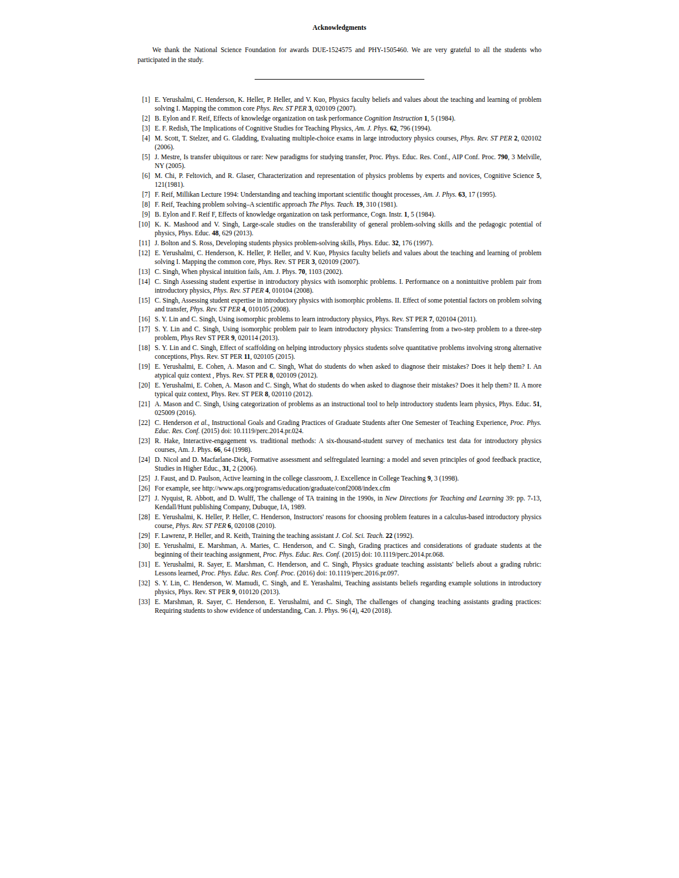Acknowledgments
We thank the National Science Foundation for awards DUE-1524575 and PHY-1505460. We are very grateful to all the students who participated in the study.
E. Yerushalmi, C. Henderson, K. Heller, P. Heller, and V. Kuo, Physics faculty beliefs and values about the teaching and learning of problem solving I. Mapping the common core Phys. Rev. ST PER 3, 020109 (2007).
B. Eylon and F. Reif, Effects of knowledge organization on task performance Cognition Instruction 1, 5 (1984).
E. F. Redish, The Implications of Cognitive Studies for Teaching Physics, Am. J. Phys. 62, 796 (1994).
M. Scott, T. Stelzer, and G. Gladding, Evaluating multiple-choice exams in large introductory physics courses, Phys. Rev. ST PER 2, 020102 (2006).
J. Mestre, Is transfer ubiquitous or rare: New paradigms for studying transfer, Proc. Phys. Educ. Res. Conf., AIP Conf. Proc. 790, 3 Melville, NY (2005).
M. Chi, P. Feltovich, and R. Glaser, Characterization and representation of physics problems by experts and novices, Cognitive Science 5, 121(1981).
F. Reif, Millikan Lecture 1994: Understanding and teaching important scientific thought processes, Am. J. Phys. 63, 17 (1995).
F. Reif, Teaching problem solving–A scientific approach The Phys. Teach. 19, 310 (1981).
B. Eylon and F. Reif F, Effects of knowledge organization on task performance, Cogn. Instr. 1, 5 (1984).
K. K. Mashood and V. Singh, Large-scale studies on the transferability of general problem-solving skills and the pedagogic potential of physics, Phys. Educ. 48, 629 (2013).
J. Bolton and S. Ross, Developing students physics problem-solving skills, Phys. Educ. 32, 176 (1997).
E. Yerushalmi, C. Henderson, K. Heller, P. Heller, and V. Kuo, Physics faculty beliefs and values about the teaching and learning of problem solving I. Mapping the common core, Phys. Rev. ST PER 3, 020109 (2007).
C. Singh, When physical intuition fails, Am. J. Phys. 70, 1103 (2002).
C. Singh Assessing student expertise in introductory physics with isomorphic problems. I. Performance on a nonintuitive problem pair from introductory physics, Phys. Rev. ST PER 4, 010104 (2008).
C. Singh, Assessing student expertise in introductory physics with isomorphic problems. II. Effect of some potential factors on problem solving and transfer, Phys. Rev. ST PER 4, 010105 (2008).
S. Y. Lin and C. Singh, Using isomorphic problems to learn introductory physics, Phys. Rev. ST PER 7, 020104 (2011).
S. Y. Lin and C. Singh, Using isomorphic problem pair to learn introductory physics: Transferring from a two-step problem to a three-step problem, Phys Rev ST PER 9, 020114 (2013).
S. Y. Lin and C. Singh, Effect of scaffolding on helping introductory physics students solve quantitative problems involving strong alternative conceptions, Phys. Rev. ST PER 11, 020105 (2015).
E. Yerushalmi, E. Cohen, A. Mason and C. Singh, What do students do when asked to diagnose their mistakes? Does it help them? I. An atypical quiz context , Phys. Rev. ST PER 8, 020109 (2012).
E. Yerushalmi, E. Cohen, A. Mason and C. Singh, What do students do when asked to diagnose their mistakes? Does it help them? II. A more typical quiz context, Phys. Rev. ST PER 8, 020110 (2012).
A. Mason and C. Singh, Using categorization of problems as an instructional tool to help introductory students learn physics, Phys. Educ. 51, 025009 (2016).
C. Henderson et al., Instructional Goals and Grading Practices of Graduate Students after One Semester of Teaching Experience, Proc. Phys. Educ. Res. Conf. (2015) doi: 10.1119/perc.2014.pr.024.
R. Hake, Interactive-engagement vs. traditional methods: A six-thousand-student survey of mechanics test data for introductory physics courses, Am. J. Phys. 66, 64 (1998).
D. Nicol and D. Macfarlane-Dick, Formative assessment and selfregulated learning: a model and seven principles of good feedback practice, Studies in Higher Educ., 31, 2 (2006).
J. Faust, and D. Paulson, Active learning in the college classroom, J. Excellence in College Teaching 9, 3 (1998).
For example, see http://www.aps.org/programs/education/graduate/conf2008/index.cfm
J. Nyquist, R. Abbott, and D. Wulff, The challenge of TA training in the 1990s, in New Directions for Teaching and Learning 39: pp. 7-13, Kendall/Hunt publishing Company, Dubuque, IA, 1989.
E. Yerushalmi, K. Heller, P. Heller, C. Henderson, Instructors' reasons for choosing problem features in a calculus-based introductory physics course, Phys. Rev. ST PER 6, 020108 (2010).
F. Lawrenz, P. Heller, and R. Keith, Training the teaching assistant J. Col. Sci. Teach. 22 (1992).
E. Yerushalmi, E. Marshman, A. Maries, C. Henderson, and C. Singh, Grading practices and considerations of graduate students at the beginning of their teaching assignment, Proc. Phys. Educ. Res. Conf. (2015) doi: 10.1119/perc.2014.pr.068.
E. Yerushalmi, R. Sayer, E. Marshman, C. Henderson, and C. Singh, Physics graduate teaching assistants' beliefs about a grading rubric: Lessons learned, Proc. Phys. Educ. Res. Conf. Proc. (2016) doi: 10.1119/perc.2016.pr.097.
S. Y. Lin, C. Henderson, W. Mamudi, C. Singh, and E. Yerashalmi, Teaching assistants beliefs regarding example solutions in introductory physics, Phys. Rev. ST PER 9, 010120 (2013).
E. Marshman, R. Sayer, C. Henderson, E. Yerushalmi, and C. Singh, The challenges of changing teaching assistants grading practices: Requiring students to show evidence of understanding, Can. J. Phys. 96 (4), 420 (2018).